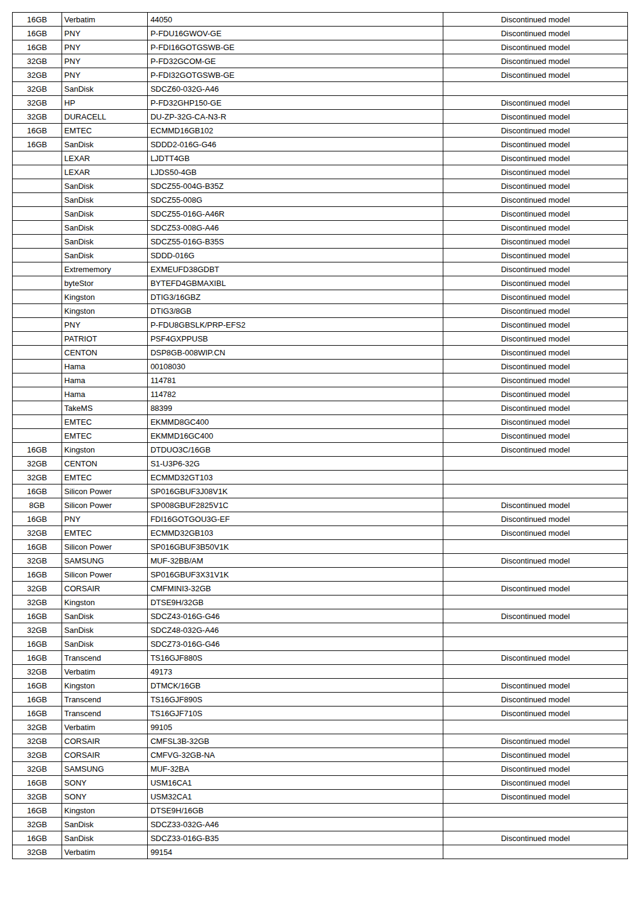| 16GB | Verbatim | 44050 | Discontinued model |
| 16GB | PNY | P-FDU16GWOV-GE | Discontinued model |
| 16GB | PNY | P-FDI16GOTGSWB-GE | Discontinued model |
| 32GB | PNY | P-FD32GCOM-GE | Discontinued model |
| 32GB | PNY | P-FDI32GOTGSWB-GE | Discontinued model |
| 32GB | SanDisk | SDCZ60-032G-A46 | |
| 32GB | HP | P-FD32GHP150-GE | Discontinued model |
| 32GB | DURACELL | DU-ZP-32G-CA-N3-R | Discontinued model |
| 16GB | EMTEC | ECMMD16GB102 | Discontinued model |
| 16GB | SanDisk | SDDD2-016G-G46 | Discontinued model |
| | LEXAR | LJDTT4GB | Discontinued model |
| | LEXAR | LJDS50-4GB | Discontinued model |
| | SanDisk | SDCZ55-004G-B35Z | Discontinued model |
| | SanDisk | SDCZ55-008G | Discontinued model |
| | SanDisk | SDCZ55-016G-A46R | Discontinued model |
| | SanDisk | SDCZ53-008G-A46 | Discontinued model |
| | SanDisk | SDCZ55-016G-B35S | Discontinued model |
| | SanDisk | SDDD-016G | Discontinued model |
| | Extrememory | EXMEUFD38GDBT | Discontinued model |
| | byteStor | BYTEFD4GBMAXIBL | Discontinued model |
| | Kingston | DTIG3/16GBZ | Discontinued model |
| | Kingston | DTIG3/8GB | Discontinued model |
| | PNY | P-FDU8GBSLK/PRP-EFS2 | Discontinued model |
| | PATRIOT | PSF4GXPPUSB | Discontinued model |
| | CENTON | DSP8GB-008WIP.CN | Discontinued model |
| | Hama | 00108030 | Discontinued model |
| | Hama | 114781 | Discontinued model |
| | Hama | 114782 | Discontinued model |
| | TakeMS | 88399 | Discontinued model |
| | EMTEC | EKMMD8GC400 | Discontinued model |
| | EMTEC | EKMMD16GC400 | Discontinued model |
| 16GB | Kingston | DTDUO3C/16GB | Discontinued model |
| 32GB | CENTON | S1-U3P6-32G | |
| 32GB | EMTEC | ECMMD32GT103 | |
| 16GB | Silicon Power | SP016GBUF3J08V1K | |
| 8GB | Silicon Power | SP008GBUF2825V1C | Discontinued model |
| 16GB | PNY | FDI16GOTGOU3G-EF | Discontinued model |
| 32GB | EMTEC | ECMMD32GB103 | Discontinued model |
| 16GB | Silicon Power | SP016GBUF3B50V1K | |
| 32GB | SAMSUNG | MUF-32BB/AM | Discontinued model |
| 16GB | Silicon Power | SP016GBUF3X31V1K | |
| 32GB | CORSAIR | CMFMINI3-32GB | Discontinued model |
| 32GB | Kingston | DTSE9H/32GB | |
| 16GB | SanDisk | SDCZ43-016G-G46 | Discontinued model |
| 32GB | SanDisk | SDCZ48-032G-A46 | |
| 16GB | SanDisk | SDCZ73-016G-G46 | |
| 16GB | Transcend | TS16GJF880S | Discontinued model |
| 32GB | Verbatim | 49173 | |
| 16GB | Kingston | DTMCK/16GB | Discontinued model |
| 16GB | Transcend | TS16GJF890S | Discontinued model |
| 16GB | Transcend | TS16GJF710S | Discontinued model |
| 32GB | Verbatim | 99105 | |
| 32GB | CORSAIR | CMFSL3B-32GB | Discontinued model |
| 32GB | CORSAIR | CMFVG-32GB-NA | Discontinued model |
| 32GB | SAMSUNG | MUF-32BA | Discontinued model |
| 16GB | SONY | USM16CA1 | Discontinued model |
| 32GB | SONY | USM32CA1 | Discontinued model |
| 16GB | Kingston | DTSE9H/16GB | |
| 32GB | SanDisk | SDCZ33-032G-A46 | |
| 16GB | SanDisk | SDCZ33-016G-B35 | Discontinued model |
| 32GB | Verbatim | 99154 | |